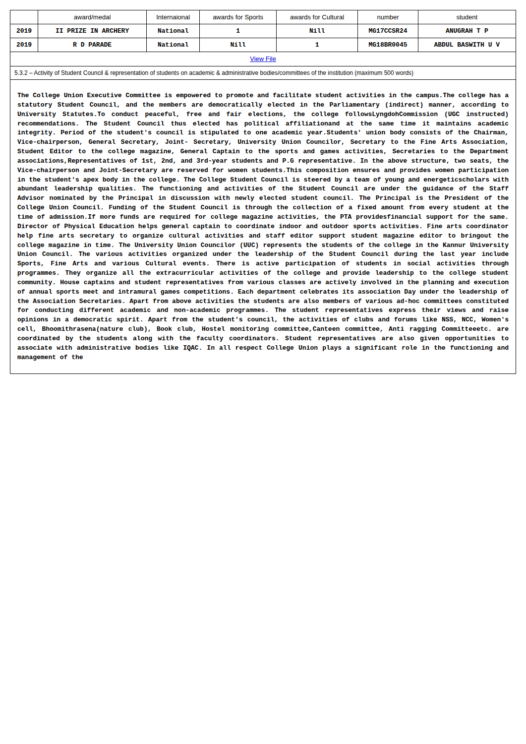| | award/medal | Internaional | awards for Sports | awards for Cultural | number | student |
| --- | --- | --- | --- | --- | --- | --- |
| 2019 | II PRIZE IN ARCHERY | National | 1 | Nill | MG17CCSR24 | ANUGRAH T P |
| 2019 | R D PARADE | National | Nill | 1 | MG18BR0045 | ABDUL BASWITH U V |
| View File |
5.3.2 – Activity of Student Council & representation of students on academic & administrative bodies/committees of the institution (maximum 500 words)
The College Union Executive Committee is empowered to promote and facilitate student activities in the campus.The college has a statutory Student Council, and the members are democratically elected in the Parliamentary (indirect) manner, according to University Statutes.To conduct peaceful, free and fair elections, the college followsLyngdohCommission (UGC instructed) recommendations. The Student Council thus elected has political affiliationand at the same time it maintains academic integrity. Period of the student's council is stipulated to one academic year.Students' union body consists of the Chairman, Vice-chairperson, General Secretary, Joint- Secretary, University Union Councilor, Secretary to the Fine Arts Association, Student Editor to the college magazine, General Captain to the sports and games activities, Secretaries to the Department associations,Representatives of 1st, 2nd, and 3rd-year students and P.G representative. In the above structure, two seats, the Vice-chairperson and Joint-Secretary are reserved for women students.This composition ensures and provides women participation in the student's apex body in the college. The College Student Council is steered by a team of young and energeticscholars with abundant leadership qualities. The functioning and activities of the Student Council are under the guidance of the Staff Advisor nominated by the Principal in discussion with newly elected student council. The Principal is the President of the College Union Council. Funding of the Student Council is through the collection of a fixed amount from every student at the time of admission.If more funds are required for college magazine activities, the PTA providesfinancial support for the same. Director of Physical Education helps general captain to coordinate indoor and outdoor sports activities. Fine arts coordinator help fine arts secretary to organize cultural activities and staff editor support student magazine editor to bringout the college magazine in time. The University Union Councilor (UUC) represents the students of the college in the Kannur University Union Council. The various activities organized under the leadership of the Student Council during the last year include Sports, Fine Arts and various Cultural events. There is active participation of students in social activities through programmes. They organize all the extracurricular activities of the college and provide leadership to the college student community. House captains and student representatives from various classes are actively involved in the planning and execution of annual sports meet and intramural games competitions. Each department celebrates its association Day under the leadership of the Association Secretaries. Apart from above activities the students are also members of various ad-hoc committees constituted for conducting different academic and non-academic programmes. The student representatives express their views and raise opinions in a democratic spirit. Apart from the student's council, the activities of clubs and forums like NSS, NCC, Women's cell, Bhoomithrasena(nature club), Book club, Hostel monitoring committee,Canteen committee, Anti ragging Committeeetc. are coordinated by the students along with the faculty coordinators. Student representatives are also given opportunities to associate with administrative bodies like IQAC. In all respect College Union plays a significant role in the functioning and management of the